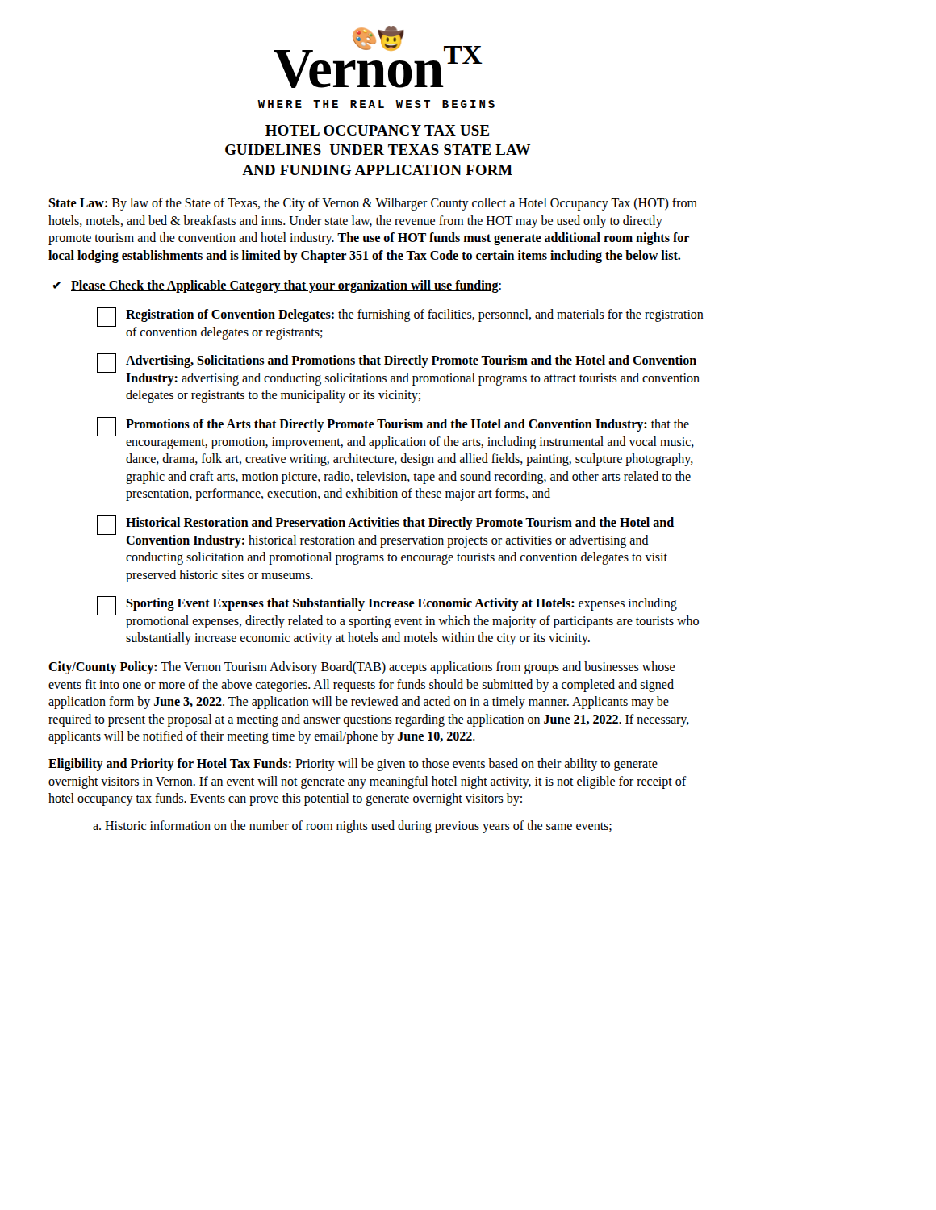🎨🤠
VernonTX
WHERE THE REAL WEST BEGINS
HOTEL OCCUPANCY TAX USE
GUIDELINES UNDER TEXAS STATE LAW
AND FUNDING APPLICATION FORM
State Law: By law of the State of Texas, the City of Vernon & Wilbarger County collect a Hotel Occupancy Tax (HOT) from hotels, motels, and bed & breakfasts and inns. Under state law, the revenue from the HOT may be used only to directly promote tourism and the convention and hotel industry. The use of HOT funds must generate additional room nights for local lodging establishments and is limited by Chapter 351 of the Tax Code to certain items including the below list.
Please Check the Applicable Category that your organization will use funding:
Registration of Convention Delegates: the furnishing of facilities, personnel, and materials for the registration of convention delegates or registrants;
Advertising, Solicitations and Promotions that Directly Promote Tourism and the Hotel and Convention Industry: advertising and conducting solicitations and promotional programs to attract tourists and convention delegates or registrants to the municipality or its vicinity;
Promotions of the Arts that Directly Promote Tourism and the Hotel and Convention Industry: that the encouragement, promotion, improvement, and application of the arts, including instrumental and vocal music, dance, drama, folk art, creative writing, architecture, design and allied fields, painting, sculpture photography, graphic and craft arts, motion picture, radio, television, tape and sound recording, and other arts related to the presentation, performance, execution, and exhibition of these major art forms, and
Historical Restoration and Preservation Activities that Directly Promote Tourism and the Hotel and Convention Industry: historical restoration and preservation projects or activities or advertising and conducting solicitation and promotional programs to encourage tourists and convention delegates to visit preserved historic sites or museums.
Sporting Event Expenses that Substantially Increase Economic Activity at Hotels: expenses including promotional expenses, directly related to a sporting event in which the majority of participants are tourists who substantially increase economic activity at hotels and motels within the city or its vicinity.
City/County Policy: The Vernon Tourism Advisory Board(TAB) accepts applications from groups and businesses whose events fit into one or more of the above categories. All requests for funds should be submitted by a completed and signed application form by June 3, 2022. The application will be reviewed and acted on in a timely manner. Applicants may be required to present the proposal at a meeting and answer questions regarding the application on June 21, 2022. If necessary, applicants will be notified of their meeting time by email/phone by June 10, 2022.
Eligibility and Priority for Hotel Tax Funds: Priority will be given to those events based on their ability to generate overnight visitors in Vernon. If an event will not generate any meaningful hotel night activity, it is not eligible for receipt of hotel occupancy tax funds. Events can prove this potential to generate overnight visitors by:
Historic information on the number of room nights used during previous years of the same events;